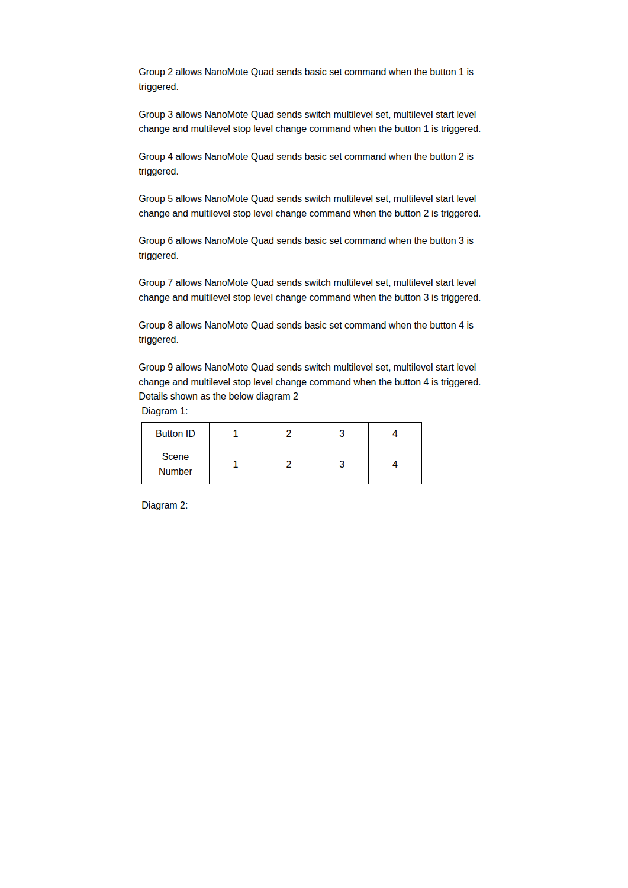Group 2 allows NanoMote Quad sends basic set command when the button 1 is triggered.
Group 3 allows NanoMote Quad sends switch multilevel set, multilevel start level change and multilevel stop level change command when the button 1 is triggered.
Group 4 allows NanoMote Quad sends basic set command when the button 2 is triggered.
Group 5 allows NanoMote Quad sends switch multilevel set, multilevel start level change and multilevel stop level change command when the button 2 is triggered.
Group 6 allows NanoMote Quad sends basic set command when the button 3 is triggered.
Group 7 allows NanoMote Quad sends switch multilevel set, multilevel start level change and multilevel stop level change command when the button 3 is triggered.
Group 8 allows NanoMote Quad sends basic set command when the button 4 is triggered.
Group 9 allows NanoMote Quad sends switch multilevel set, multilevel start level change and multilevel stop level change command when the button 4 is triggered.
Details shown as the below diagram 2
Diagram 1:
| Button ID | 1 | 2 | 3 | 4 |
| Scene Number | 1 | 2 | 3 | 4 |
Diagram 2: